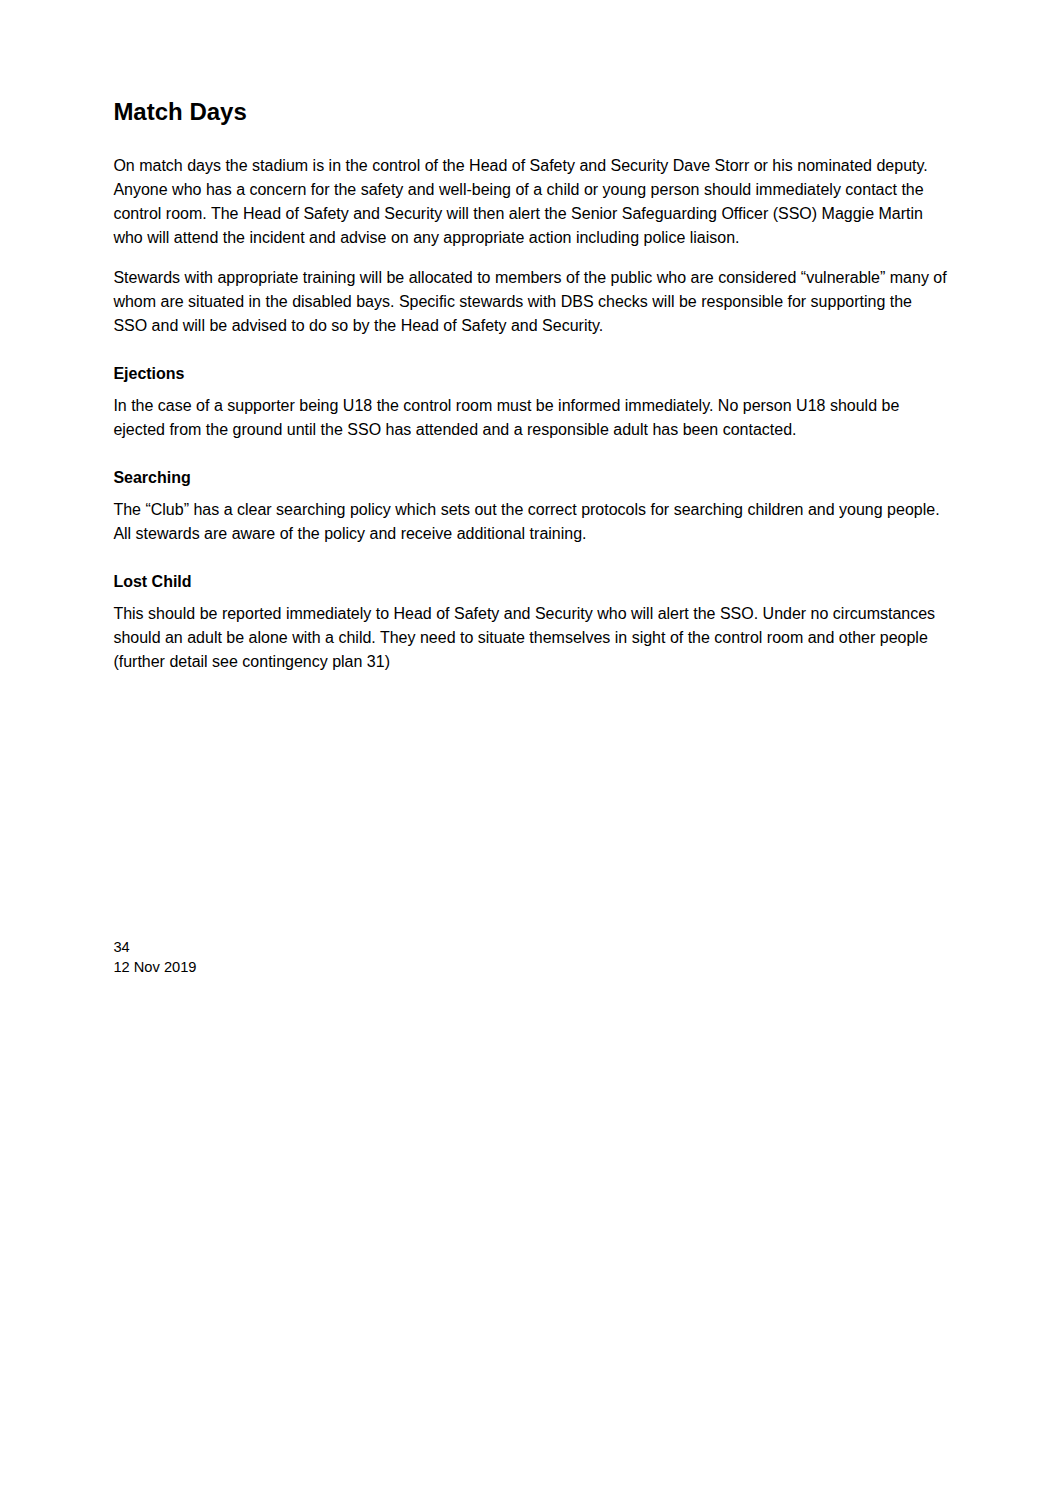Match Days
On match days the stadium is in the control of the Head of Safety and Security Dave Storr or his nominated deputy. Anyone who has a concern for the safety and well-being of a child or young person should immediately contact the control room. The Head of Safety and Security will then alert the Senior Safeguarding Officer (SSO) Maggie Martin who will attend the incident and advise on any appropriate action including police liaison.
Stewards with appropriate training will be allocated to members of the public who are considered “vulnerable” many of whom are situated in the disabled bays. Specific stewards with DBS checks will be responsible for supporting the SSO and will be advised to do so by the Head of Safety and Security.
Ejections
In the case of a supporter being U18 the control room must be informed immediately. No person U18 should be ejected from the ground until the SSO has attended and a responsible adult has been contacted.
Searching
The “Club” has a clear searching policy which sets out the correct protocols for searching children and young people. All stewards are aware of the policy and receive additional training.
Lost Child
This should be reported immediately to Head of Safety and Security who will alert the SSO. Under no circumstances should an adult be alone with a child. They need to situate themselves in sight of the control room and other people (further detail see contingency plan 31)
34
12 Nov 2019